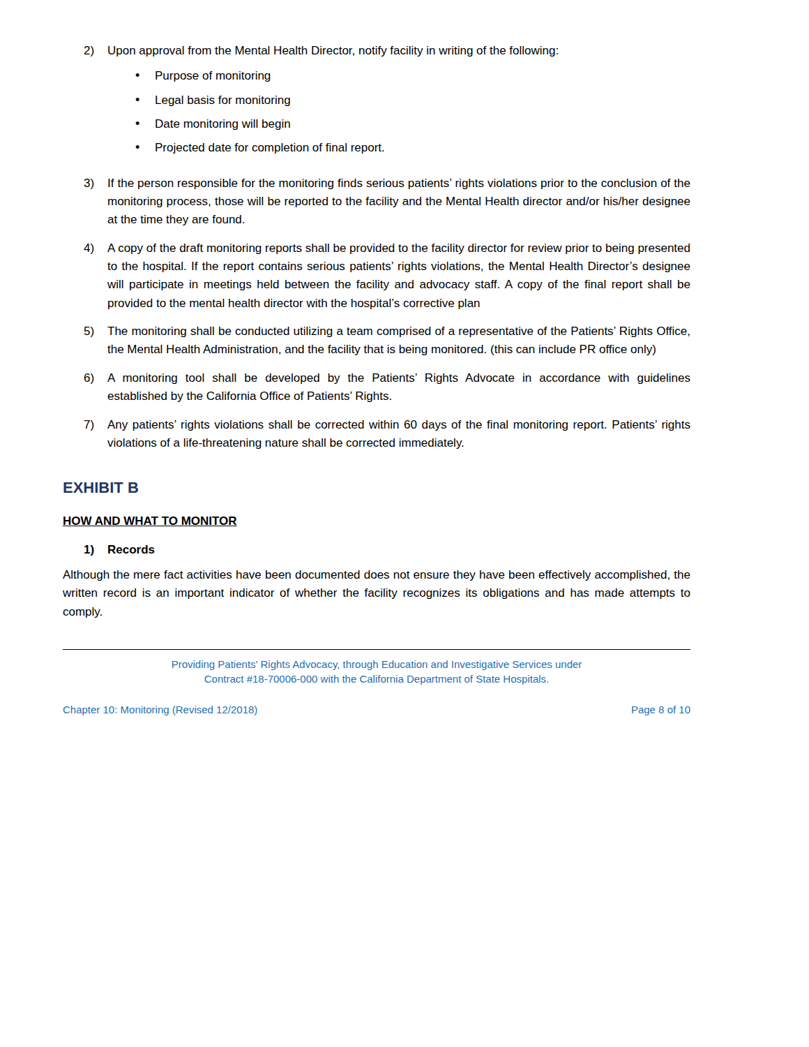2) Upon approval from the Mental Health Director, notify facility in writing of the following:
Purpose of monitoring
Legal basis for monitoring
Date monitoring will begin
Projected date for completion of final report.
3) If the person responsible for the monitoring finds serious patients’ rights violations prior to the conclusion of the monitoring process, those will be reported to the facility and the Mental Health director and/or his/her designee at the time they are found.
4) A copy of the draft monitoring reports shall be provided to the facility director for review prior to being presented to the hospital. If the report contains serious patients’ rights violations, the Mental Health Director’s designee will participate in meetings held between the facility and advocacy staff. A copy of the final report shall be provided to the mental health director with the hospital’s corrective plan
5) The monitoring shall be conducted utilizing a team comprised of a representative of the Patients’ Rights Office, the Mental Health Administration, and the facility that is being monitored. (this can include PR office only)
6) A monitoring tool shall be developed by the Patients’ Rights Advocate in accordance with guidelines established by the California Office of Patients’ Rights.
7) Any patients’ rights violations shall be corrected within 60 days of the final monitoring report. Patients’ rights violations of a life-threatening nature shall be corrected immediately.
EXHIBIT B
HOW AND WHAT TO MONITOR
1) Records
Although the mere fact activities have been documented does not ensure they have been effectively accomplished, the written record is an important indicator of whether the facility recognizes its obligations and has made attempts to comply.
Providing Patients’ Rights Advocacy, through Education and Investigative Services under
Contract #18-70006-000 with the California Department of State Hospitals.
Chapter 10: Monitoring (Revised 12/2018) Page 8 of 10